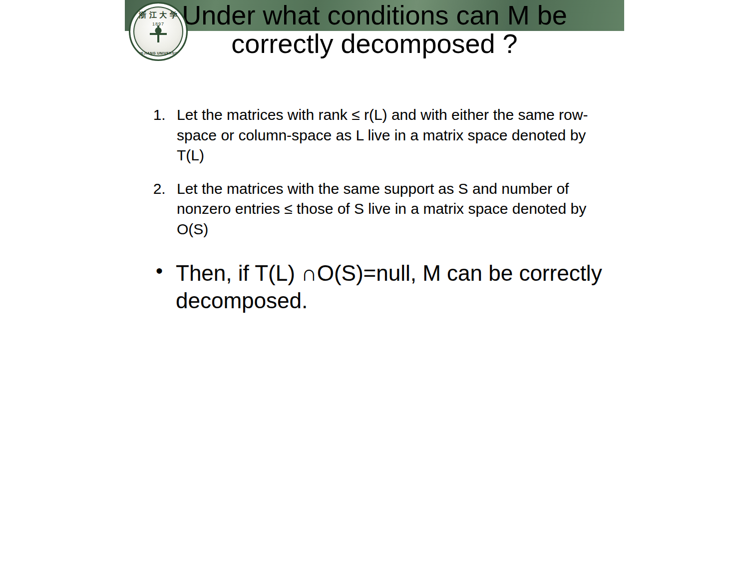Under what conditions can M becorrectly decomposed ?
浙 江 大 学
1897
ZHEJIANG UNIVERSITY
Let the matrices with rank ≤ r(L) and with either the same row-space or column-space as L live in a matrix space denoted by T(L)
Let the matrices with the same support as S and number of nonzero entries ≤ those of S live in a matrix space denoted by O(S)
Then, if T(L) ∩O(S)=null, M can be correctly decomposed.